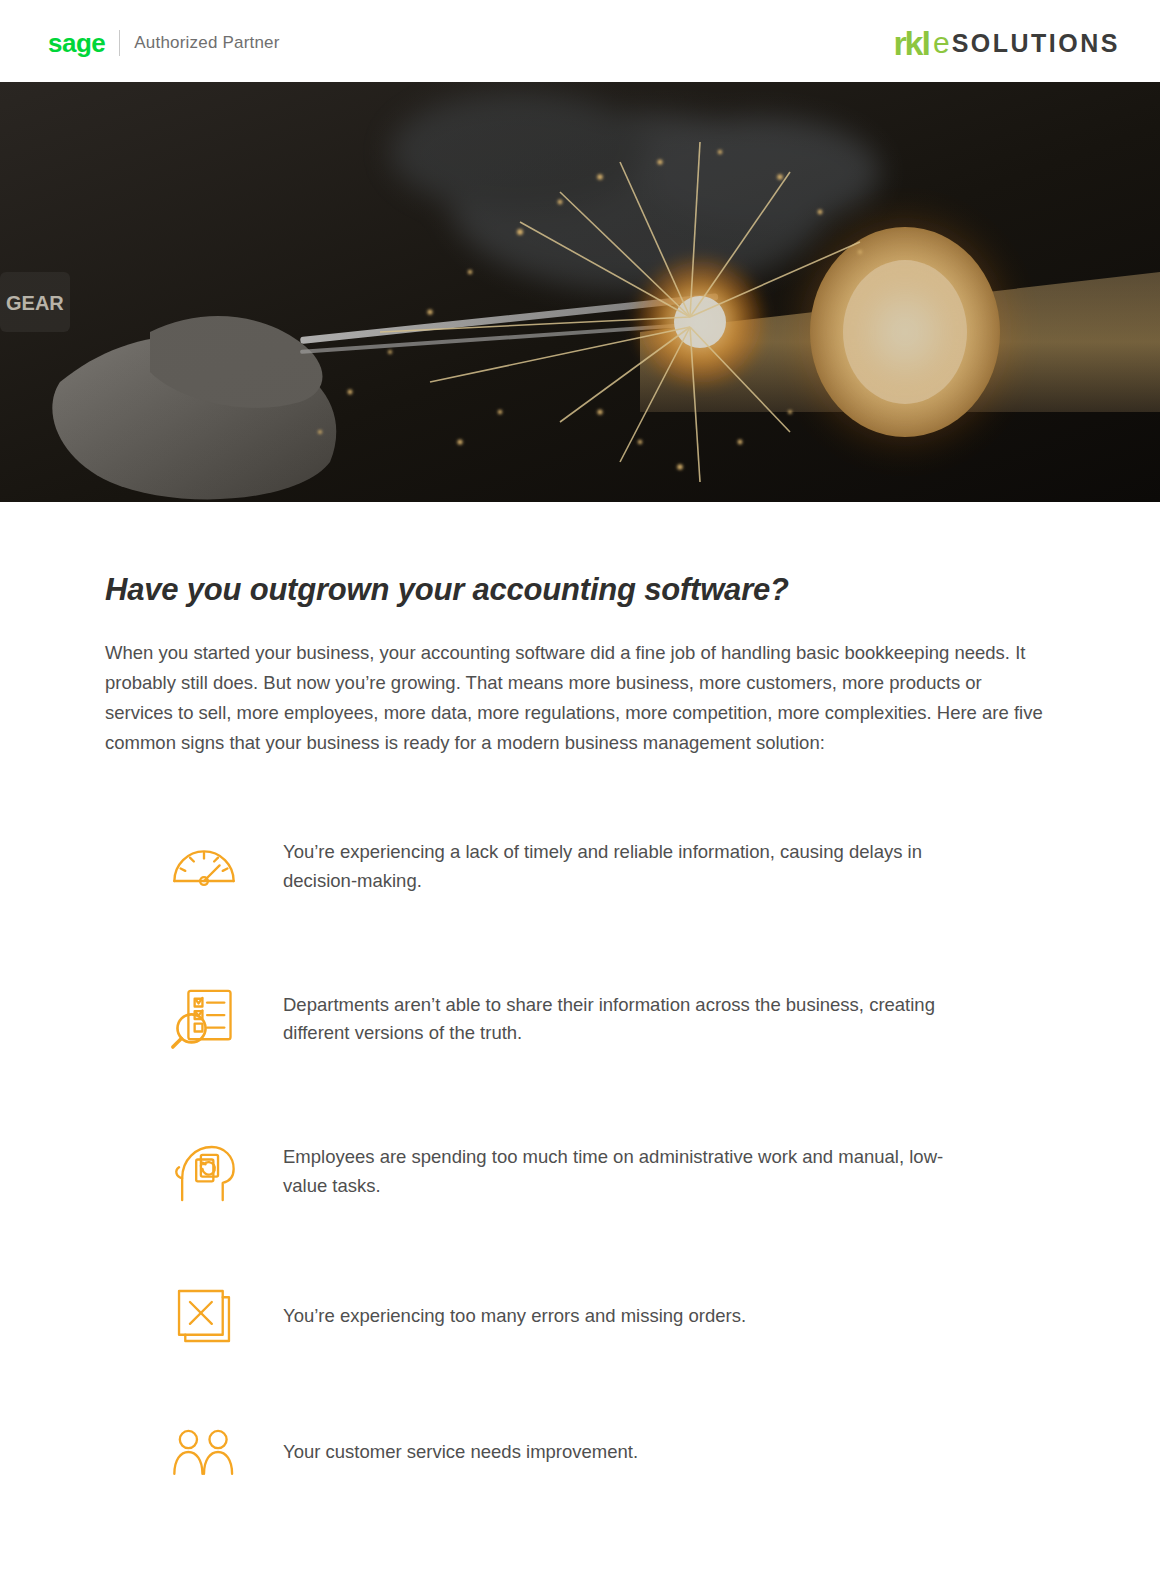sage Authorized Partner
rkl e SOLUTIONS
GEAR
Have you outgrown your accounting software?
When you started your business, your accounting software did a fine job of handling basic bookkeeping needs. It probably still does. But now you’re growing. That means more business, more customers, more products or services to sell, more employees, more data, more regulations, more competition, more complexities. Here are five common signs that your business is ready for a modern business management solution:
You’re experiencing a lack of timely and reliable information, causing delays in decision-making.
Departments aren’t able to share their information across the business, creating different versions of the truth.
Employees are spending too much time on administrative work and manual, low-value tasks.
You’re experiencing too many errors and missing orders.
Your customer service needs improvement.